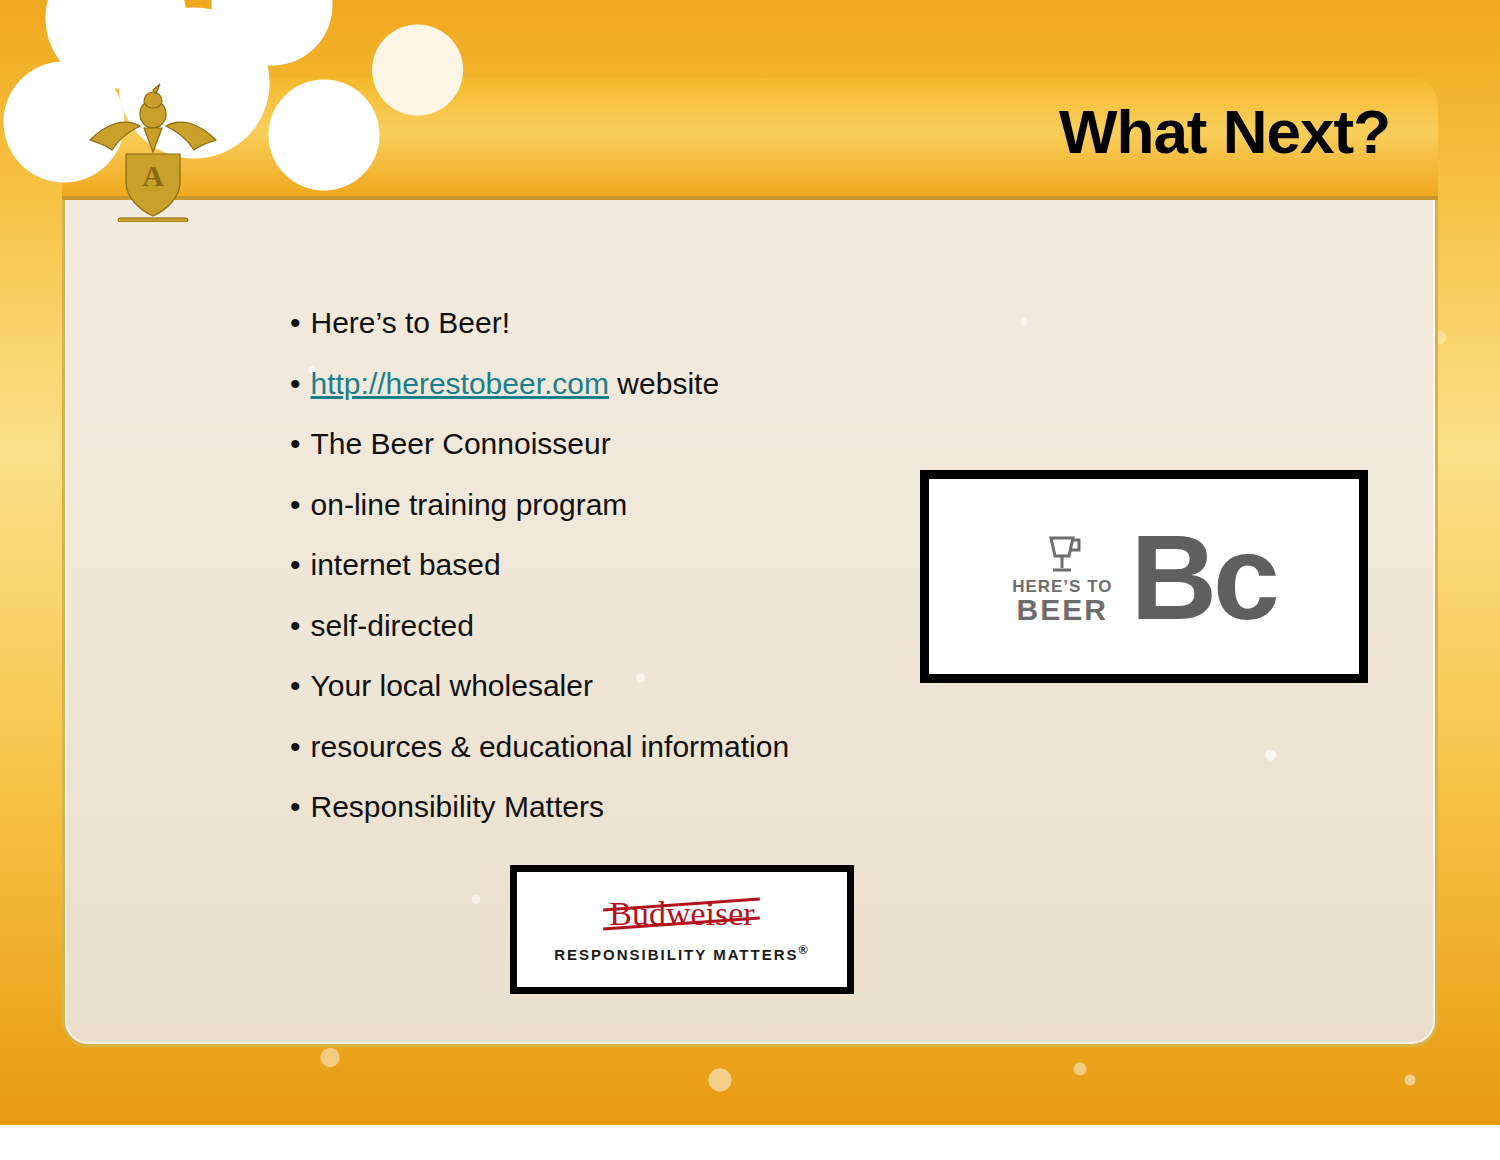What Next?
A
•Here’s to Beer!
•http://herestobeer.com website
•The Beer Connoisseur
•on-line training program
•internet based
•self-directed
•Your local wholesaler
•resources & educational information
•Responsibility Matters
HERE’S TO
BEER
Bc
Budweiser
RESPONSIBILITY MATTERS®